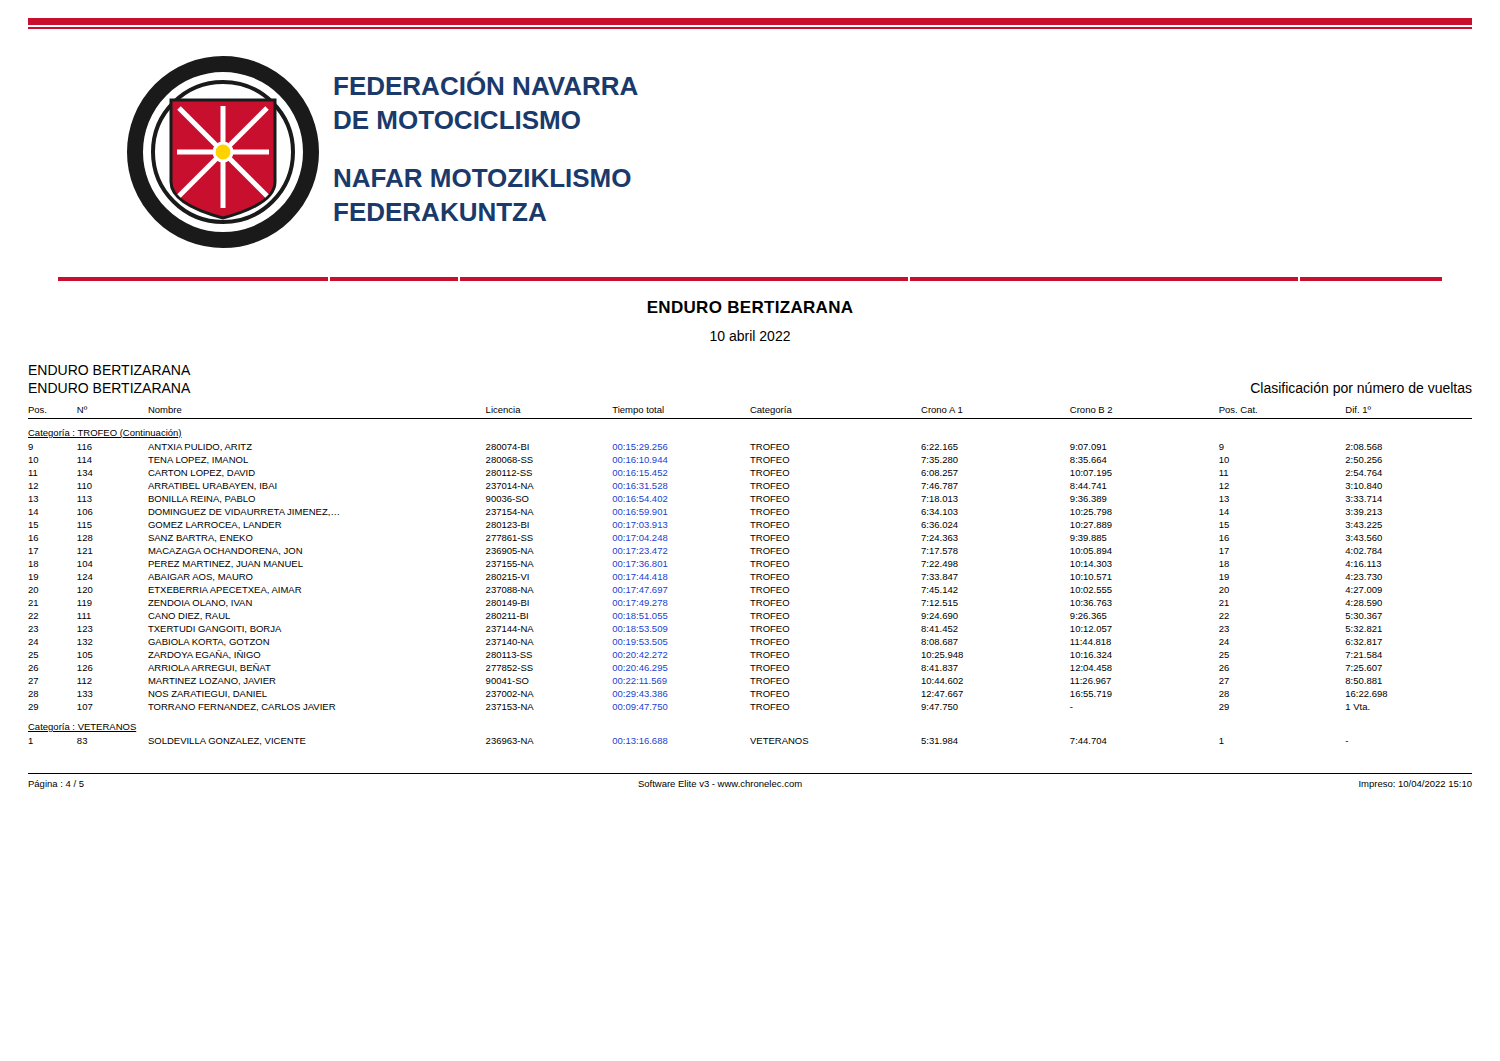FEDERACIÓN NAVARRA DE MOTOCICLISMO NAFAR MOTOZIKLISMO FEDERAKUNTZA
ENDURO BERTIZARANA
10 abril 2022
ENDURO BERTIZARANA
ENDURO BERTIZARANA
Clasificación por número de vueltas
| Pos. | Nº | Nombre | Licencia | Tiempo total | Categoría | Crono A 1 | Crono B 2 | Pos. Cat. | Dif. 1º |
| --- | --- | --- | --- | --- | --- | --- | --- | --- | --- |
| Categoría : TROFEO (Continuación) |
| 9 | 116 | ANTXIA PULIDO, ARITZ | 280074-BI | 00:15:29.256 | TROFEO | 6:22.165 | 9:07.091 | 9 | 2:08.568 |
| 10 | 114 | TENA LOPEZ, IMANOL | 280068-SS | 00:16:10.944 | TROFEO | 7:35.280 | 8:35.664 | 10 | 2:50.256 |
| 11 | 134 | CARTON LOPEZ, DAVID | 280112-SS | 00:16:15.452 | TROFEO | 6:08.257 | 10:07.195 | 11 | 2:54.764 |
| 12 | 110 | ARRATIBEL URABAYEN, IBAI | 237014-NA | 00:16:31.528 | TROFEO | 7:46.787 | 8:44.741 | 12 | 3:10.840 |
| 13 | 113 | BONILLA REINA, PABLO | 90036-SO | 00:16:54.402 | TROFEO | 7:18.013 | 9:36.389 | 13 | 3:33.714 |
| 14 | 106 | DOMINGUEZ DE VIDAURRETA JIMENEZ,… | 237154-NA | 00:16:59.901 | TROFEO | 6:34.103 | 10:25.798 | 14 | 3:39.213 |
| 15 | 115 | GOMEZ LARROCEA, LANDER | 280123-BI | 00:17:03.913 | TROFEO | 6:36.024 | 10:27.889 | 15 | 3:43.225 |
| 16 | 128 | SANZ BARTRA, ENEKO | 277861-SS | 00:17:04.248 | TROFEO | 7:24.363 | 9:39.885 | 16 | 3:43.560 |
| 17 | 121 | MACAZAGA OCHANDORENA, JON | 236905-NA | 00:17:23.472 | TROFEO | 7:17.578 | 10:05.894 | 17 | 4:02.784 |
| 18 | 104 | PEREZ MARTINEZ, JUAN MANUEL | 237155-NA | 00:17:36.801 | TROFEO | 7:22.498 | 10:14.303 | 18 | 4:16.113 |
| 19 | 124 | ABAIGAR AOS, MAURO | 280215-VI | 00:17:44.418 | TROFEO | 7:33.847 | 10:10.571 | 19 | 4:23.730 |
| 20 | 120 | ETXEBERRIA APECETXEA, AIMAR | 237088-NA | 00:17:47.697 | TROFEO | 7:45.142 | 10:02.555 | 20 | 4:27.009 |
| 21 | 119 | ZENDOIA OLANO, IVAN | 280149-BI | 00:17:49.278 | TROFEO | 7:12.515 | 10:36.763 | 21 | 4:28.590 |
| 22 | 111 | CANO DIEZ, RAUL | 280211-BI | 00:18:51.055 | TROFEO | 9:24.690 | 9:26.365 | 22 | 5:30.367 |
| 23 | 123 | TXERTUDI GANGOITI, BORJA | 237144-NA | 00:18:53.509 | TROFEO | 8:41.452 | 10:12.057 | 23 | 5:32.821 |
| 24 | 132 | GABIOLA KORTA, GOTZON | 237140-NA | 00:19:53.505 | TROFEO | 8:08.687 | 11:44.818 | 24 | 6:32.817 |
| 25 | 105 | ZARDOYA EGAÑA, IÑIGO | 280113-SS | 00:20:42.272 | TROFEO | 10:25.948 | 10:16.324 | 25 | 7:21.584 |
| 26 | 126 | ARRIOLA ARREGUI, BEÑAT | 277852-SS | 00:20:46.295 | TROFEO | 8:41.837 | 12:04.458 | 26 | 7:25.607 |
| 27 | 112 | MARTINEZ LOZANO, JAVIER | 90041-SO | 00:22:11.569 | TROFEO | 10:44.602 | 11:26.967 | 27 | 8:50.881 |
| 28 | 133 | NOS ZARATIEGUI, DANIEL | 237002-NA | 00:29:43.386 | TROFEO | 12:47.667 | 16:55.719 | 28 | 16:22.698 |
| 29 | 107 | TORRANO FERNANDEZ, CARLOS JAVIER | 237153-NA | 00:09:47.750 | TROFEO | 9:47.750 | - | 29 | 1 Vta. |
| Categoría : VETERANOS |
| 1 | 83 | SOLDEVILLA GONZALEZ, VICENTE | 236963-NA | 00:13:16.688 | VETERANOS | 5:31.984 | 7:44.704 | 1 | - |
Página : 4 / 5
Software Elite v3 - www.chronelec.com
Impreso: 10/04/2022 15:10